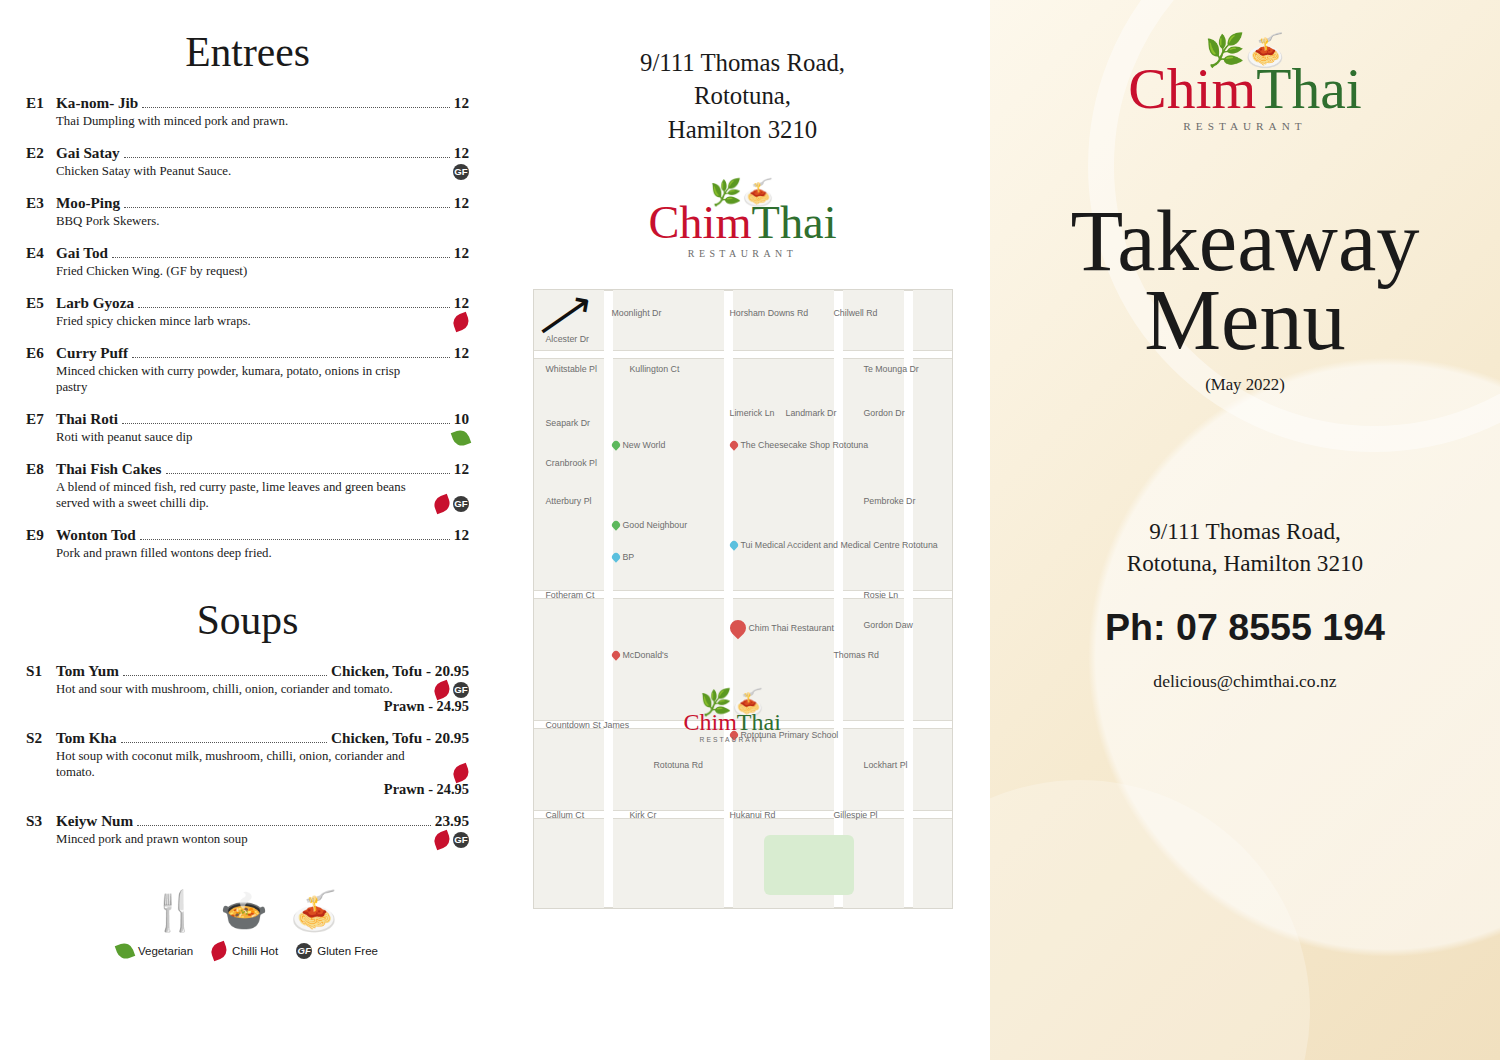Entrees
E1 Ka-nom- Jib 12
Thai Dumpling with minced pork and prawn.
E2 Gai Satay 12
Chicken Satay with Peanut Sauce. GF
E3 Moo-Ping 12
BBQ Pork Skewers.
E4 Gai Tod 12
Fried Chicken Wing. (GF by request)
E5 Larb Gyoza 12
Fried spicy chicken mince larb wraps.
E6 Curry Puff 12
Minced chicken with curry powder, kumara, potato, onions in crisp pastry
E7 Thai Roti 10
Roti with peanut sauce dip
E8 Thai Fish Cakes 12
A blend of minced fish, red curry paste, lime leaves and green beans served with a sweet chilli dip. GF
E9 Wonton Tod 12
Pork and prawn filled wontons deep fried.
Soups
S1 Tom Yum Chicken, Tofu - 20.95
Hot and sour with mushroom, chilli, onion, coriander and tomato. GF
Prawn - 24.95
S2 Tom Kha Chicken, Tofu - 20.95
Hot soup with coconut milk, mushroom, chilli, onion, coriander and tomato.
Prawn - 24.95
S3 Keiyw Num 23.95
Minced pork and prawn wonton soup GF
🍴 🍲 🍝
Vegetarian Chilli Hot GF Gluten Free
9/111 Thomas Road,
Rototuna,
Hamilton 3210
🌿🍝
Chim Thai
Restaurant
Moonlight Dr Horsham Downs Rd Chilwell Rd Alcester Dr Whitstable Pl Kullington Ct Te Mounga Dr Seapark Dr Limerick Ln Landmark Dr Gordon Dr Cranbrook Pl Atterbury Pl Pembroke Dr Fotheram Ct Rosie Ln Gordon Daw Thomas Rd Countdown St James Rototuna Rd Callum Ct Kirk Cr Hukanui Rd Gillespie Pl Lockhart Pl
New World
The Cheesecake Shop Rototuna
Good Neighbour
Tui Medical Accident and Medical Centre Rototuna
BP
Chim Thai Restaurant
McDonald's
Rototuna Primary School
⟶
🌿🍝
Chim Thai
Restaurant
🌿🍝
Chim Thai
Restaurant
Takeaway Menu
(May 2022)
9/111 Thomas Road,
Rototuna, Hamilton 3210
Ph: 07 8555 194
delicious@chimthai.co.nz